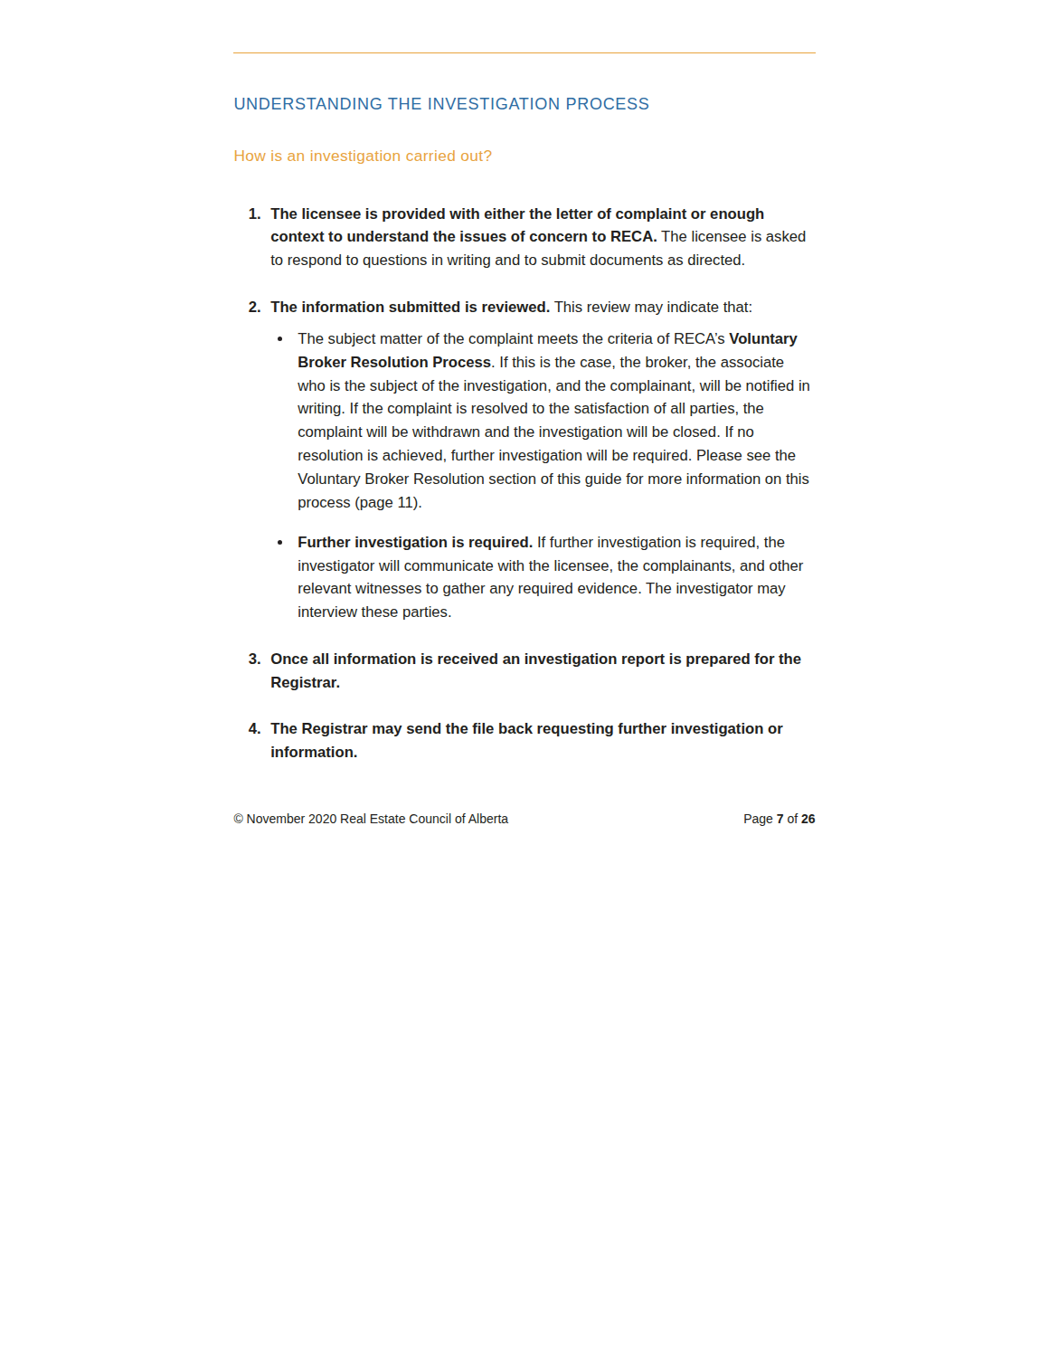UNDERSTANDING THE INVESTIGATION PROCESS
How is an investigation carried out?
The licensee is provided with either the letter of complaint or enough context to understand the issues of concern to RECA. The licensee is asked to respond to questions in writing and to submit documents as directed.
The information submitted is reviewed. This review may indicate that:
The subject matter of the complaint meets the criteria of RECA’s Voluntary Broker Resolution Process. If this is the case, the broker, the associate who is the subject of the investigation, and the complainant, will be notified in writing. If the complaint is resolved to the satisfaction of all parties, the complaint will be withdrawn and the investigation will be closed. If no resolution is achieved, further investigation will be required. Please see the Voluntary Broker Resolution section of this guide for more information on this process (page 11).
Further investigation is required. If further investigation is required, the investigator will communicate with the licensee, the complainants, and other relevant witnesses to gather any required evidence. The investigator may interview these parties.
Once all information is received an investigation report is prepared for the Registrar.
The Registrar may send the file back requesting further investigation or information.
© November 2020 Real Estate Council of Alberta Page 7 of 26